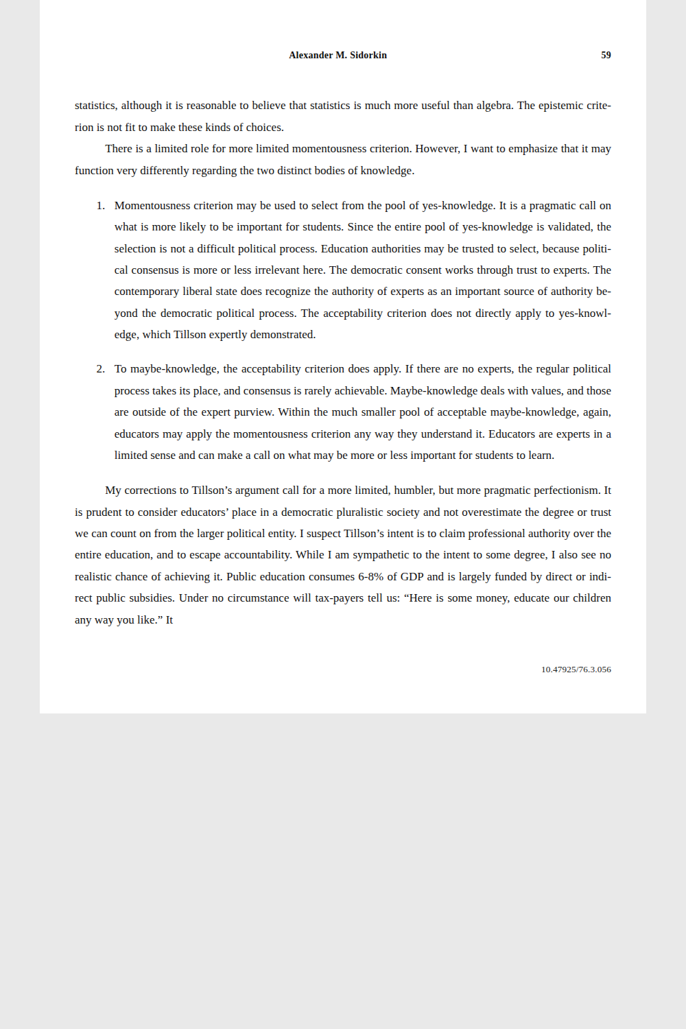Alexander M. Sidorkin 59
statistics, although it is reasonable to believe that statistics is much more useful than algebra. The epistemic criterion is not fit to make these kinds of choices.
There is a limited role for more limited momentousness criterion. However, I want to emphasize that it may function very differently regarding the two distinct bodies of knowledge.
1. Momentousness criterion may be used to select from the pool of yes-knowledge. It is a pragmatic call on what is more likely to be important for students. Since the entire pool of yes-knowledge is validated, the selection is not a difficult political process. Education authorities may be trusted to select, because political consensus is more or less irrelevant here. The democratic consent works through trust to experts. The contemporary liberal state does recognize the authority of experts as an important source of authority beyond the democratic political process. The acceptability criterion does not directly apply to yes-knowledge, which Tillson expertly demonstrated.
2. To maybe-knowledge, the acceptability criterion does apply. If there are no experts, the regular political process takes its place, and consensus is rarely achievable. Maybe-knowledge deals with values, and those are outside of the expert purview. Within the much smaller pool of acceptable maybe-knowledge, again, educators may apply the momentousness criterion any way they understand it. Educators are experts in a limited sense and can make a call on what may be more or less important for students to learn.
My corrections to Tillson’s argument call for a more limited, humbler, but more pragmatic perfectionism. It is prudent to consider educators’ place in a democratic pluralistic society and not overestimate the degree or trust we can count on from the larger political entity. I suspect Tillson’s intent is to claim professional authority over the entire education, and to escape accountability. While I am sympathetic to the intent to some degree, I also see no realistic chance of achieving it. Public education consumes 6-8% of GDP and is largely funded by direct or indirect public subsidies. Under no circumstance will tax-payers tell us: “Here is some money, educate our children any way you like.” It
10.47925/76.3.056